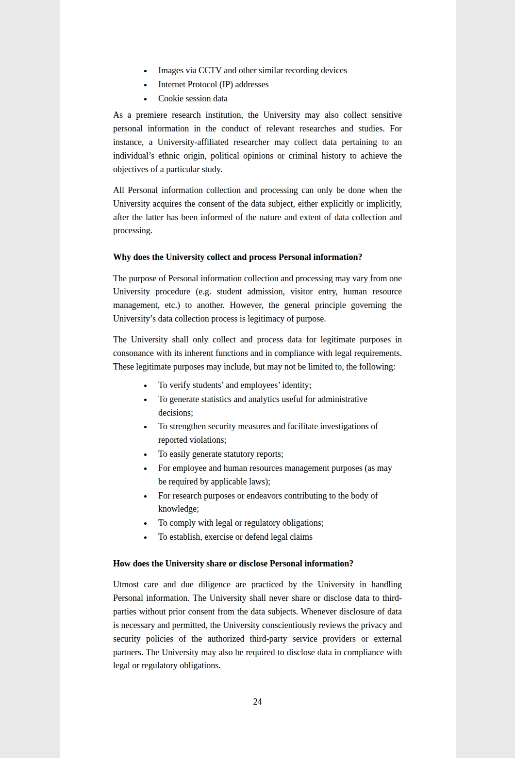Images via CCTV and other similar recording devices
Internet Protocol (IP) addresses
Cookie session data
As a premiere research institution, the University may also collect sensitive personal information in the conduct of relevant researches and studies. For instance, a University-affiliated researcher may collect data pertaining to an individual’s ethnic origin, political opinions or criminal history to achieve the objectives of a particular study.
All Personal information collection and processing can only be done when the University acquires the consent of the data subject, either explicitly or implicitly, after the latter has been informed of the nature and extent of data collection and processing.
Why does the University collect and process Personal information?
The purpose of Personal information collection and processing may vary from one University procedure (e.g. student admission, visitor entry, human resource management, etc.) to another. However, the general principle governing the University’s data collection process is legitimacy of purpose.
The University shall only collect and process data for legitimate purposes in consonance with its inherent functions and in compliance with legal requirements. These legitimate purposes may include, but may not be limited to, the following:
To verify students’ and employees’ identity;
To generate statistics and analytics useful for administrative decisions;
To strengthen security measures and facilitate investigations of reported violations;
To easily generate statutory reports;
For employee and human resources management purposes (as may be required by applicable laws);
For research purposes or endeavors contributing to the body of knowledge;
To comply with legal or regulatory obligations;
To establish, exercise or defend legal claims
How does the University share or disclose Personal information?
Utmost care and due diligence are practiced by the University in handling Personal information. The University shall never share or disclose data to third-parties without prior consent from the data subjects. Whenever disclosure of data is necessary and permitted, the University conscientiously reviews the privacy and security policies of the authorized third-party service providers or external partners. The University may also be required to disclose data in compliance with legal or regulatory obligations.
24